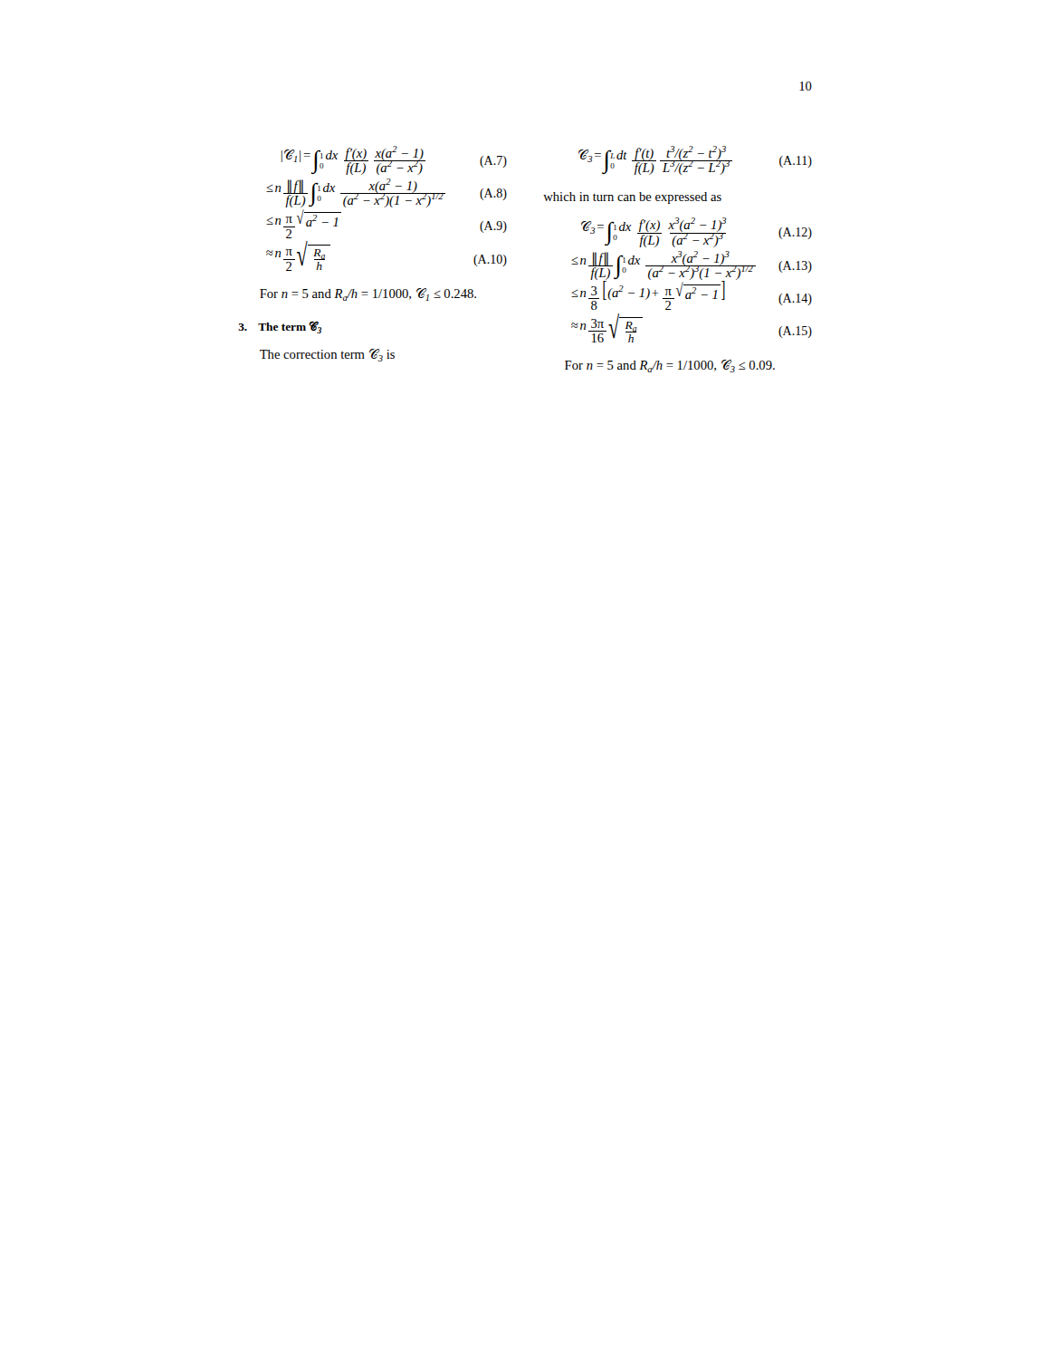10
|𝒞1|=∫10 dx f′(x) f(L) x(a2 − 1)(a2 − x2)
(A.7)
≤n∥f∥f(L)∫10 dx x(a2 − 1)(a2 − x2)(1 − x2)1/2
(A.8)
≤nπ 2√a2 − 1
(A.9)
≈nπ 2√Ra h
(A.10)
For n = 5 and Ra/h = 1/1000, 𝒞1 ≤ 0.248.
3. The term 𝒞3
The correction term 𝒞3 is
𝒞3=∫L 0 dt f′(t) f(L) t3/(z2 − t2)3 L3/(z2 − L2)3
(A.11)
which in turn can be expressed as
𝒞3=∫10 dx f′(x) f(L) x3(a2 − 1)3(a2 − x2)3
(A.12)
≤n∥f∥f(L)∫10 dx x3(a2 − 1)3(a2 − x2)3(1 − x2)1/2
(A.13)
≤n 38[(a2 − 1)+π 2√a2 − 1]
(A.14)
≈n 3π 16√Ra h
(A.15)
For n = 5 and Ra/h = 1/1000, 𝒞3 ≤ 0.09.